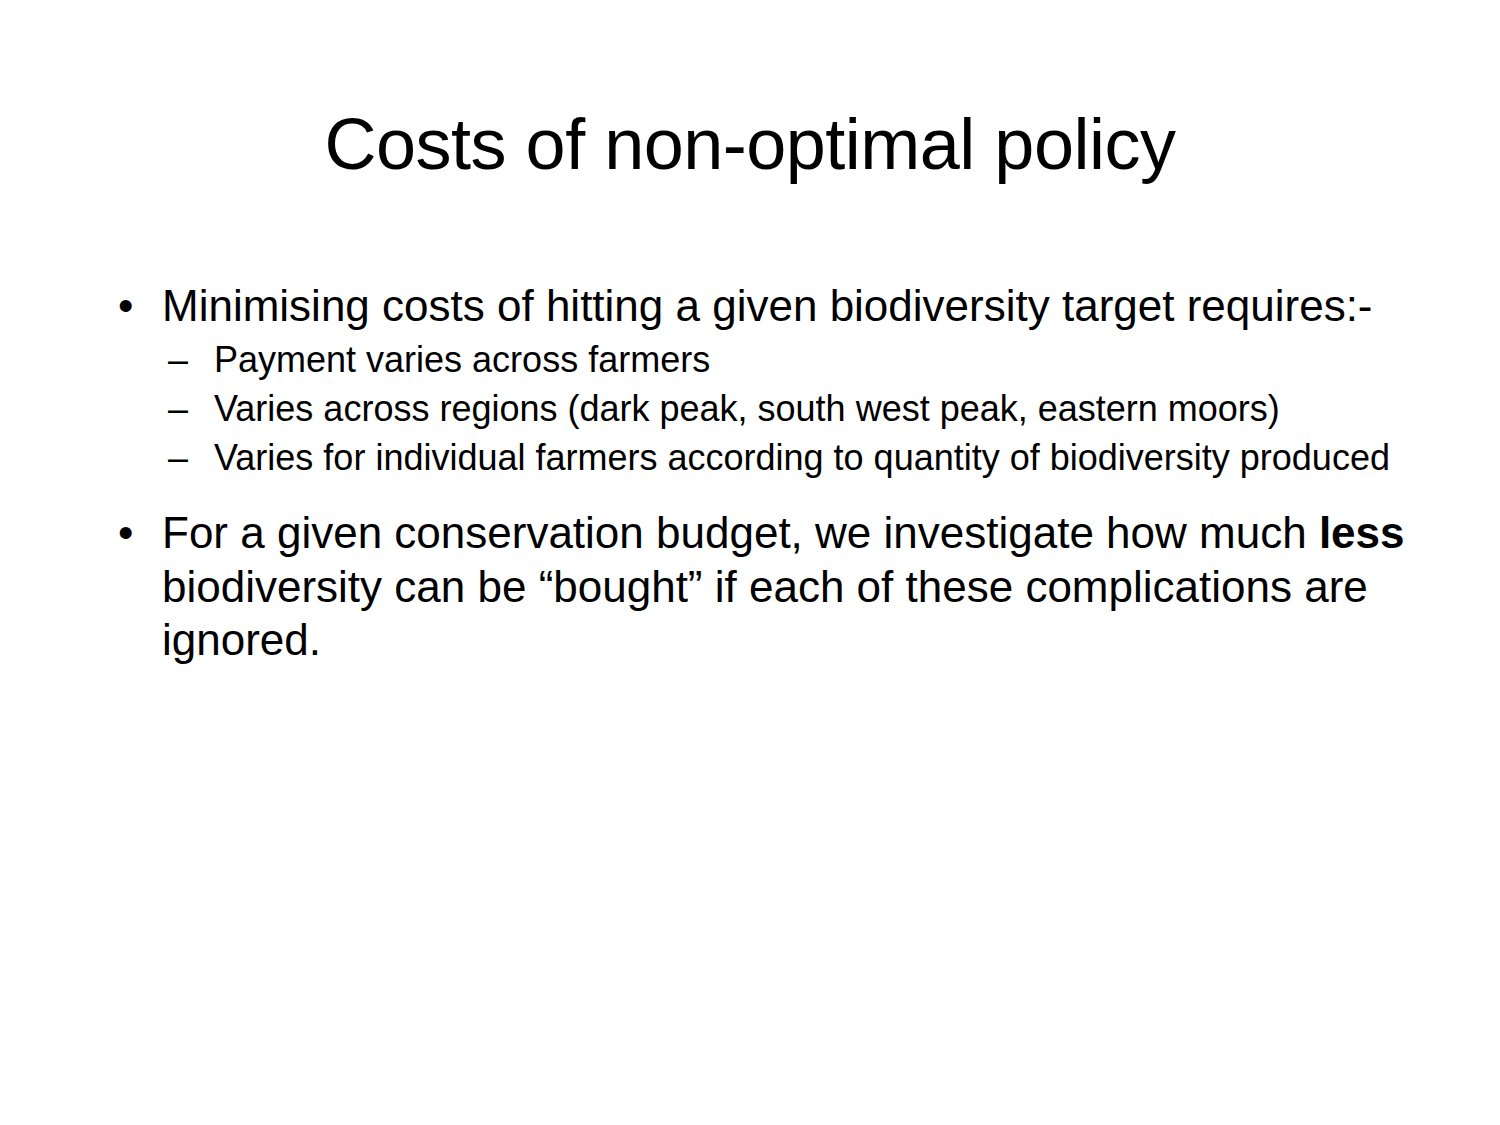Costs of non-optimal policy
Minimising costs of hitting a given biodiversity target requires:-
Payment varies across farmers
Varies across regions (dark peak, south west peak, eastern moors)
Varies for individual farmers according to quantity of biodiversity produced
For a given conservation budget, we investigate how much less biodiversity can be “bought” if each of these complications are ignored.